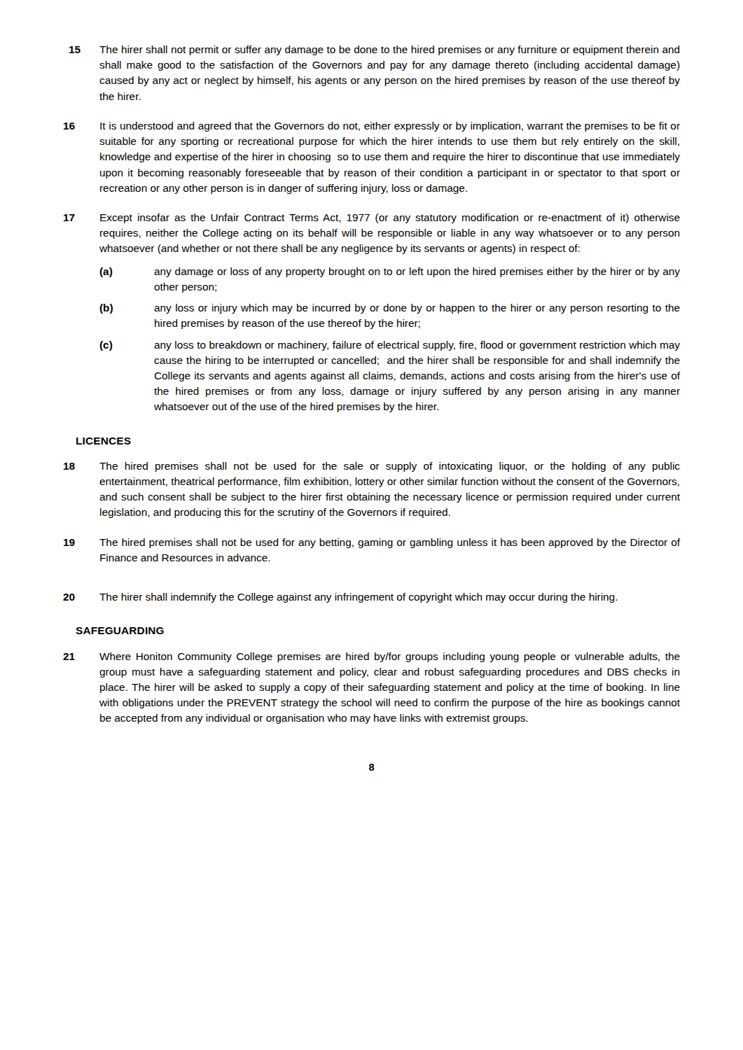15 The hirer shall not permit or suffer any damage to be done to the hired premises or any furniture or equipment therein and shall make good to the satisfaction of the Governors and pay for any damage thereto (including accidental damage) caused by any act or neglect by himself, his agents or any person on the hired premises by reason of the use thereof by the hirer.
16 It is understood and agreed that the Governors do not, either expressly or by implication, warrant the premises to be fit or suitable for any sporting or recreational purpose for which the hirer intends to use them but rely entirely on the skill, knowledge and expertise of the hirer in choosing so to use them and require the hirer to discontinue that use immediately upon it becoming reasonably foreseeable that by reason of their condition a participant in or spectator to that sport or recreation or any other person is in danger of suffering injury, loss or damage.
17 Except insofar as the Unfair Contract Terms Act, 1977 (or any statutory modification or re-enactment of it) otherwise requires, neither the College acting on its behalf will be responsible or liable in any way whatsoever or to any person whatsoever (and whether or not there shall be any negligence by its servants or agents) in respect of:
(a) any damage or loss of any property brought on to or left upon the hired premises either by the hirer or by any other person;
(b) any loss or injury which may be incurred by or done by or happen to the hirer or any person resorting to the hired premises by reason of the use thereof by the hirer;
(c) any loss to breakdown or machinery, failure of electrical supply, fire, flood or government restriction which may cause the hiring to be interrupted or cancelled; and the hirer shall be responsible for and shall indemnify the College its servants and agents against all claims, demands, actions and costs arising from the hirer's use of the hired premises or from any loss, damage or injury suffered by any person arising in any manner whatsoever out of the use of the hired premises by the hirer.
LICENCES
18 The hired premises shall not be used for the sale or supply of intoxicating liquor, or the holding of any public entertainment, theatrical performance, film exhibition, lottery or other similar function without the consent of the Governors, and such consent shall be subject to the hirer first obtaining the necessary licence or permission required under current legislation, and producing this for the scrutiny of the Governors if required.
19 The hired premises shall not be used for any betting, gaming or gambling unless it has been approved by the Director of Finance and Resources in advance.
20 The hirer shall indemnify the College against any infringement of copyright which may occur during the hiring.
SAFEGUARDING
21
Where Honiton Community College premises are hired by/for groups including young people or vulnerable adults, the group must have a safeguarding statement and policy, clear and robust safeguarding procedures and DBS checks in place. The hirer will be asked to supply a copy of their safeguarding statement and policy at the time of booking. In line with obligations under the PREVENT strategy the school will need to confirm the purpose of the hire as bookings cannot be accepted from any individual or organisation who may have links with extremist groups.
8